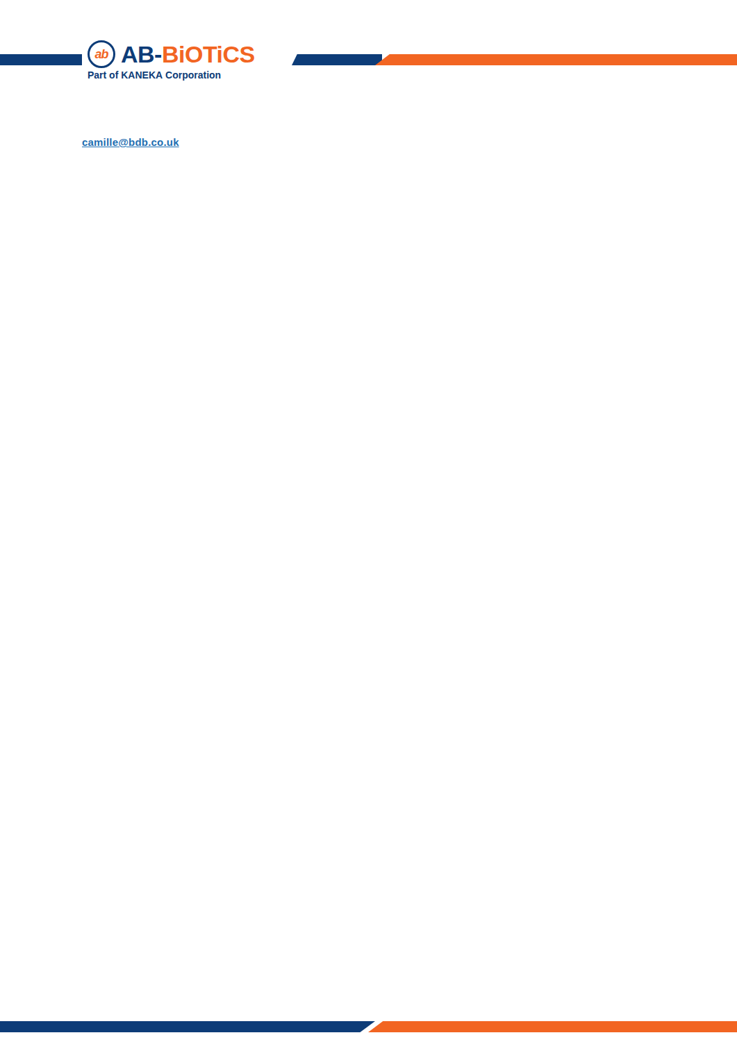ab
AB-BiOTiCS
Part of KANEKA Corporation
camille@bdb.co.uk